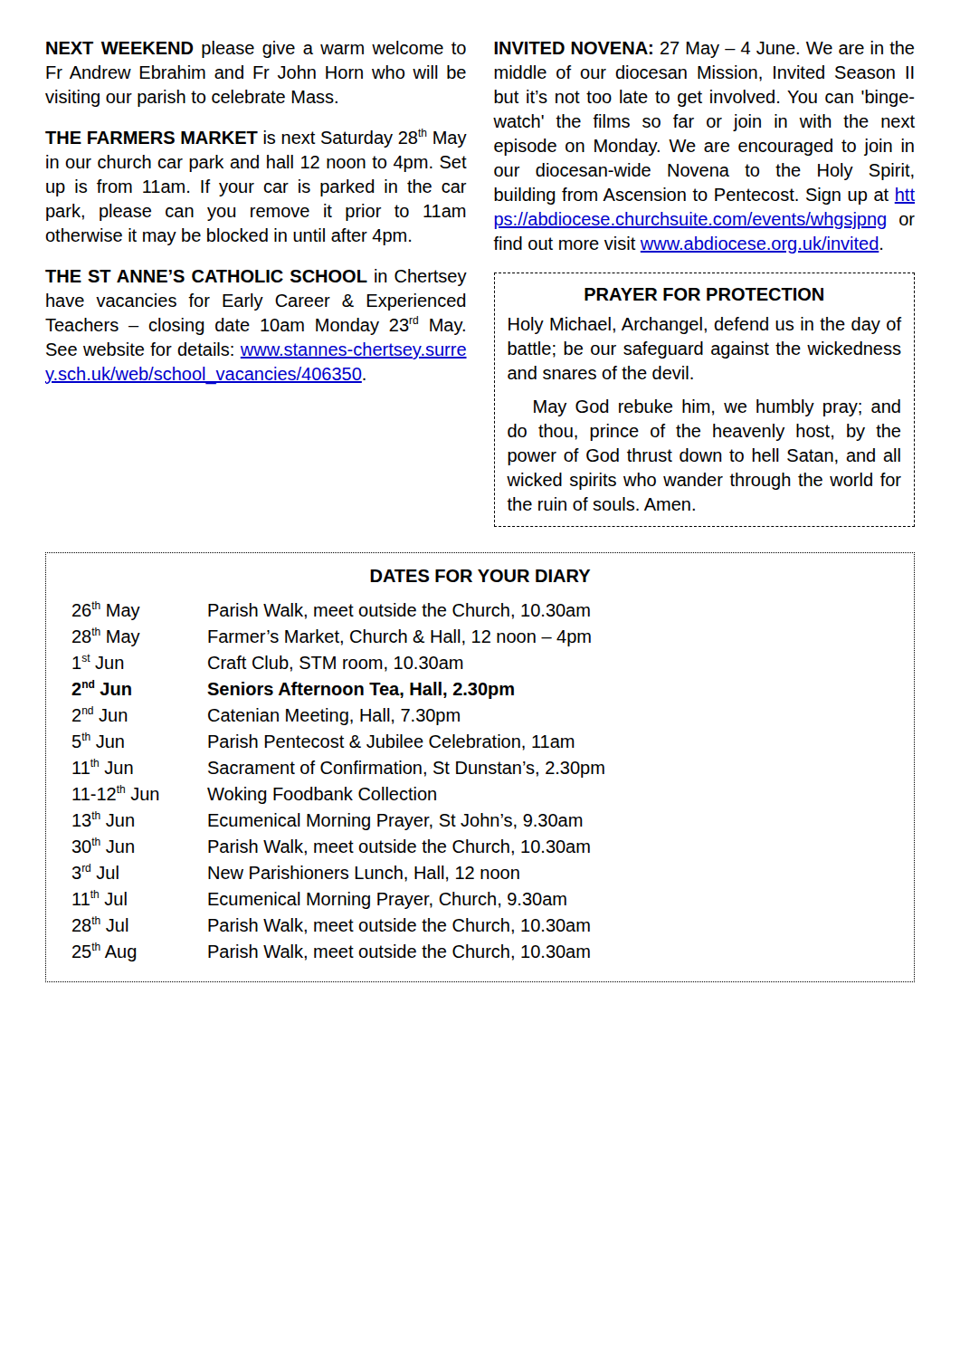NEXT WEEKEND please give a warm welcome to Fr Andrew Ebrahim and Fr John Horn who will be visiting our parish to celebrate Mass.
THE FARMERS MARKET is next Saturday 28th May in our church car park and hall 12 noon to 4pm. Set up is from 11am. If your car is parked in the car park, please can you remove it prior to 11am otherwise it may be blocked in until after 4pm.
THE ST ANNE’S CATHOLIC SCHOOL in Chertsey have vacancies for Early Career & Experienced Teachers – closing date 10am Monday 23rd May. See website for details: www.stannes-chertsey.surrey.sch.uk/web/school_vacancies/406350.
INVITED NOVENA: 27 May – 4 June. We are in the middle of our diocesan Mission, Invited Season II but it’s not too late to get involved. You can 'binge-watch' the films so far or join in with the next episode on Monday. We are encouraged to join in our diocesan-wide Novena to the Holy Spirit, building from Ascension to Pentecost. Sign up at https://abdiocese.churchsuite.com/events/whgsjpng or find out more visit www.abdiocese.org.uk/invited.
PRAYER FOR PROTECTION
Holy Michael, Archangel, defend us in the day of battle; be our safeguard against the wickedness and snares of the devil.
May God rebuke him, we humbly pray; and do thou, prince of the heavenly host, by the power of God thrust down to hell Satan, and all wicked spirits who wander through the world for the ruin of souls. Amen.
DATES FOR YOUR DIARY
| 26 th May | Parish Walk, meet outside the Church, 10.30am |
| 28 th May | Farmer’s Market, Church & Hall, 12 noon – 4pm |
| 1 st Jun | Craft Club, STM room, 10.30am |
| 2 nd Jun | Seniors Afternoon Tea, Hall, 2.30pm |
| 2 nd Jun | Catenian Meeting, Hall, 7.30pm |
| 5 th Jun | Parish Pentecost & Jubilee Celebration, 11am |
| 11 th Jun | Sacrament of Confirmation, St Dunstan’s, 2.30pm |
| 11-12 th Jun | Woking Foodbank Collection |
| 13 th Jun | Ecumenical Morning Prayer, St John’s, 9.30am |
| 30 th Jun | Parish Walk, meet outside the Church, 10.30am |
| 3 rd Jul | New Parishioners Lunch, Hall, 12 noon |
| 11 th Jul | Ecumenical Morning Prayer, Church, 9.30am |
| 28 th Jul | Parish Walk, meet outside the Church, 10.30am |
| 25 th Aug | Parish Walk, meet outside the Church, 10.30am |